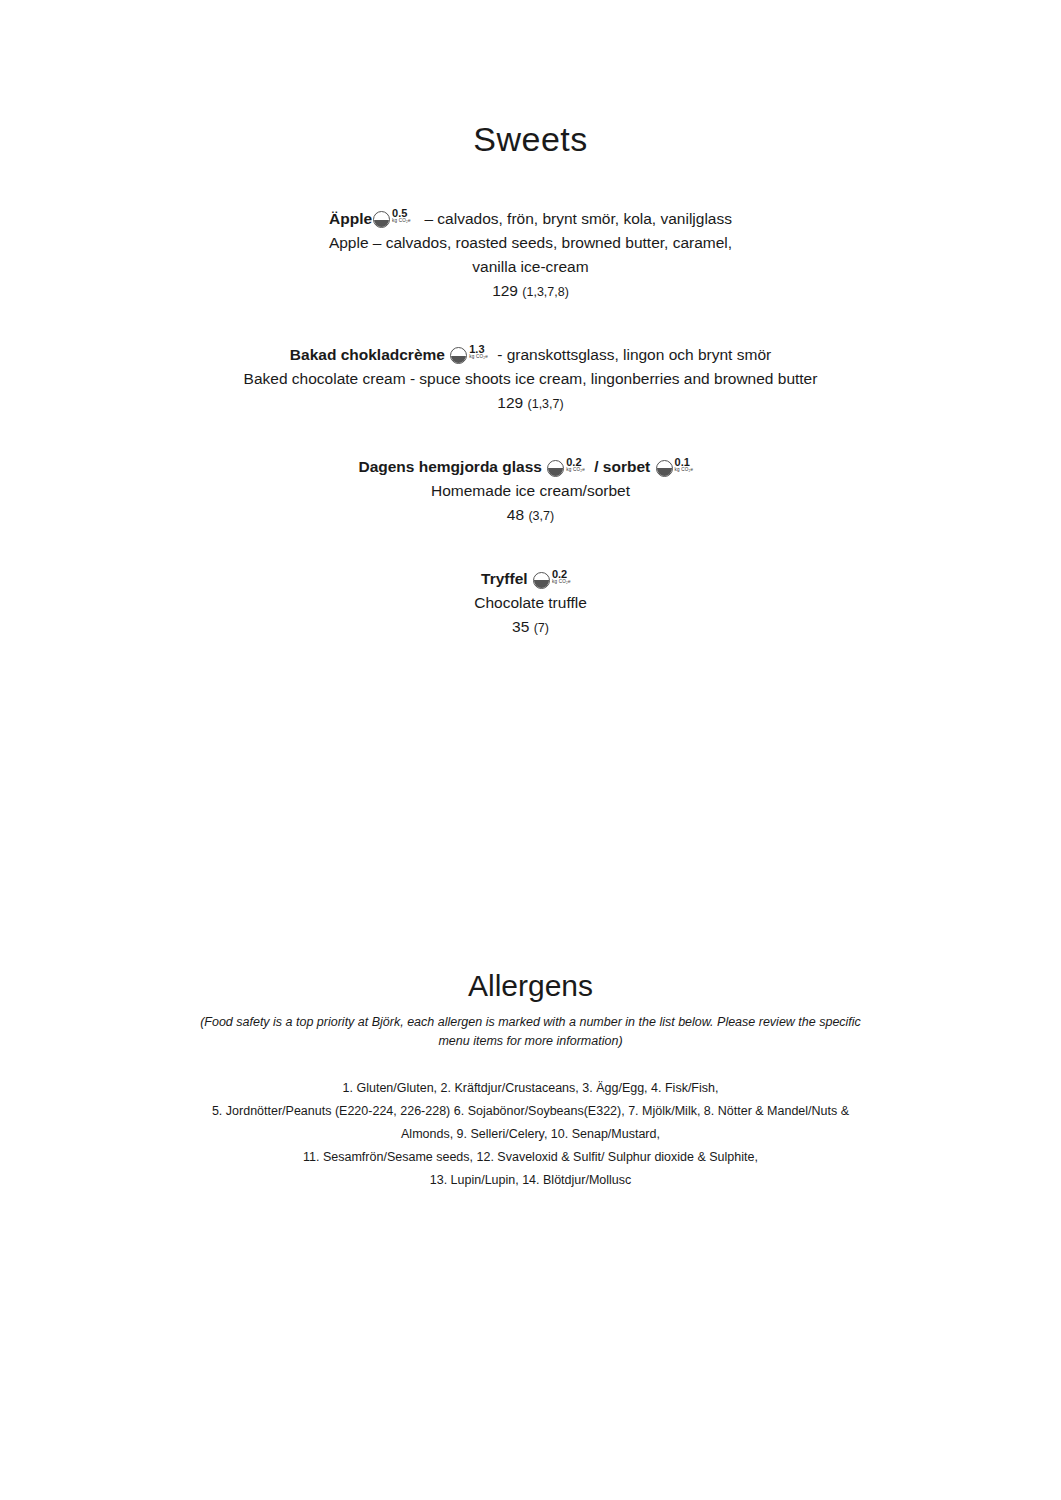Sweets
Äpple 0.5 kg CO₂e – calvados, frön, brynt smör, kola, vaniljglass
Apple – calvados, roasted seeds, browned butter, caramel,
vanilla ice-cream
129 (1,3,7,8)
Bakad chokladcrème 1.3 kg CO₂e- granskottsglass, lingon och brynt smör
Baked chocolate cream - spuce shoots ice cream, lingonberries and browned butter
129 (1,3,7)
Dagens hemgjorda glass 0.2 kg CO₂e/ sorbet 0.1 kg CO₂e
Homemade ice cream/sorbet
48 (3,7)
Tryffel 0.2 kg CO₂e
Chocolate truffle
35 (7)
Allergens
(Food safety is a top priority at Björk, each allergen is marked with a number in the list below. Please review the specific menu items for more information)
1. Gluten/Gluten, 2. Kräftdjur/Crustaceans, 3. Ägg/Egg, 4. Fisk/Fish,
5. Jordnötter/Peanuts (E220-224, 226-228) 6. Sojabönor/Soybeans(E322), 7. Mjölk/Milk, 8. Nötter & Mandel/Nuts & Almonds, 9. Selleri/Celery, 10. Senap/Mustard,
11. Sesamfrön/Sesame seeds, 12. Svaveloxid & Sulfit/ Sulphur dioxide & Sulphite,
13. Lupin/Lupin, 14. Blötdjur/Mollusc